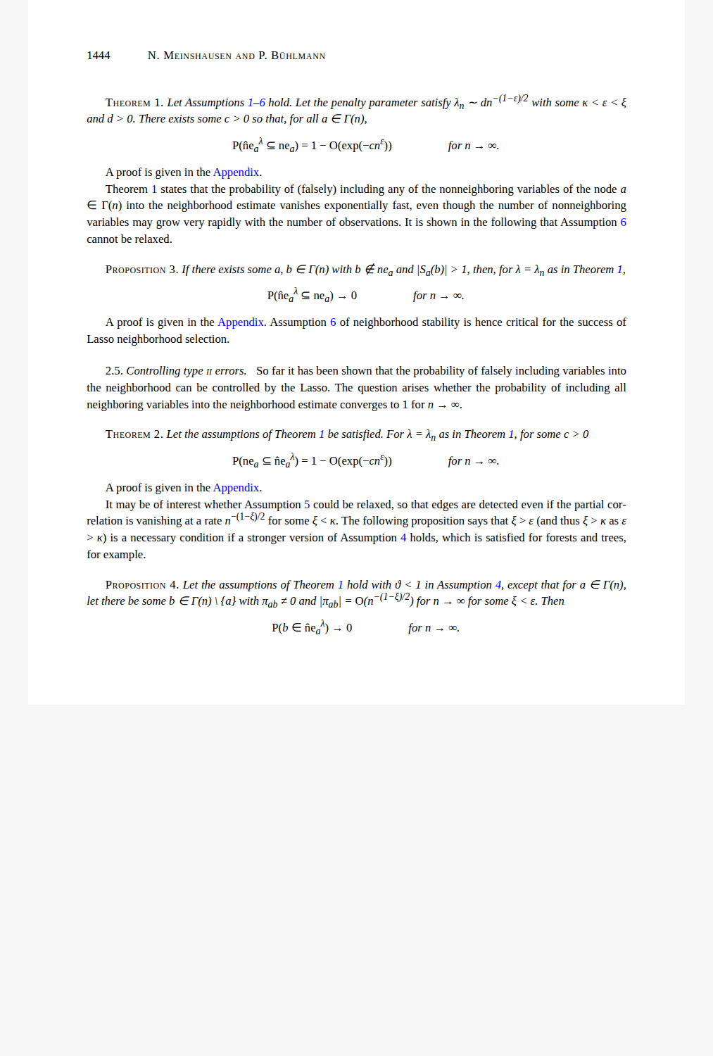1444 N. Meinshausen and P. Bühlmann
Theorem 1. Let Assumptions 1–6 hold. Let the penalty parameter satisfy λn ∼ dn−(1−ε)/2 with some κ < ε < ξ and d > 0. There exists some c > 0 so that, for all a ∈ Γ(n),
P(n̂eaλ ⊆ nea) = 1 − O(exp(−cnε))for n → ∞.
A proof is given in the Appendix.
Theorem 1 states that the probability of (falsely) including any of the nonneighboring variables of the node a ∈ Γ(n) into the neighborhood estimate vanishes exponentially fast, even though the number of nonneighboring variables may grow very rapidly with the number of observations. It is shown in the following that Assumption 6 cannot be relaxed.
Proposition 3. If there exists some a, b ∈ Γ(n) with b ∉ nea and |Sa(b)| > 1, then, for λ = λn as in Theorem 1,
P(n̂eaλ ⊆ nea) → 0for n → ∞.
A proof is given in the Appendix. Assumption 6 of neighborhood stability is hence critical for the success of Lasso neighborhood selection.
2.5. Controlling type ii errors. So far it has been shown that the probability of falsely including variables into the neighborhood can be controlled by the Lasso. The question arises whether the probability of including all neighboring variables into the neighborhood estimate converges to 1 for n → ∞.
Theorem 2. Let the assumptions of Theorem 1 be satisfied. For λ = λn as in Theorem 1, for some c > 0
P(nea ⊆ n̂eaλ) = 1 − O(exp(−cnε))for n → ∞.
A proof is given in the Appendix.
It may be of interest whether Assumption 5 could be relaxed, so that edges are detected even if the partial correlation is vanishing at a rate n−(1−ξ)/2 for some ξ < κ. The following proposition says that ξ > ε (and thus ξ > κ as ε > κ) is a necessary condition if a stronger version of Assumption 4 holds, which is satisfied for forests and trees, for example.
Proposition 4. Let the assumptions of Theorem 1 hold with ϑ < 1 in Assumption 4, except that for a ∈ Γ(n), let there be some b ∈ Γ(n) \ {a} with πab ≠ 0 and |πab| = O(n−(1−ξ)/2) for n → ∞ for some ξ < ε. Then
P(b ∈ n̂eaλ) → 0for n → ∞.